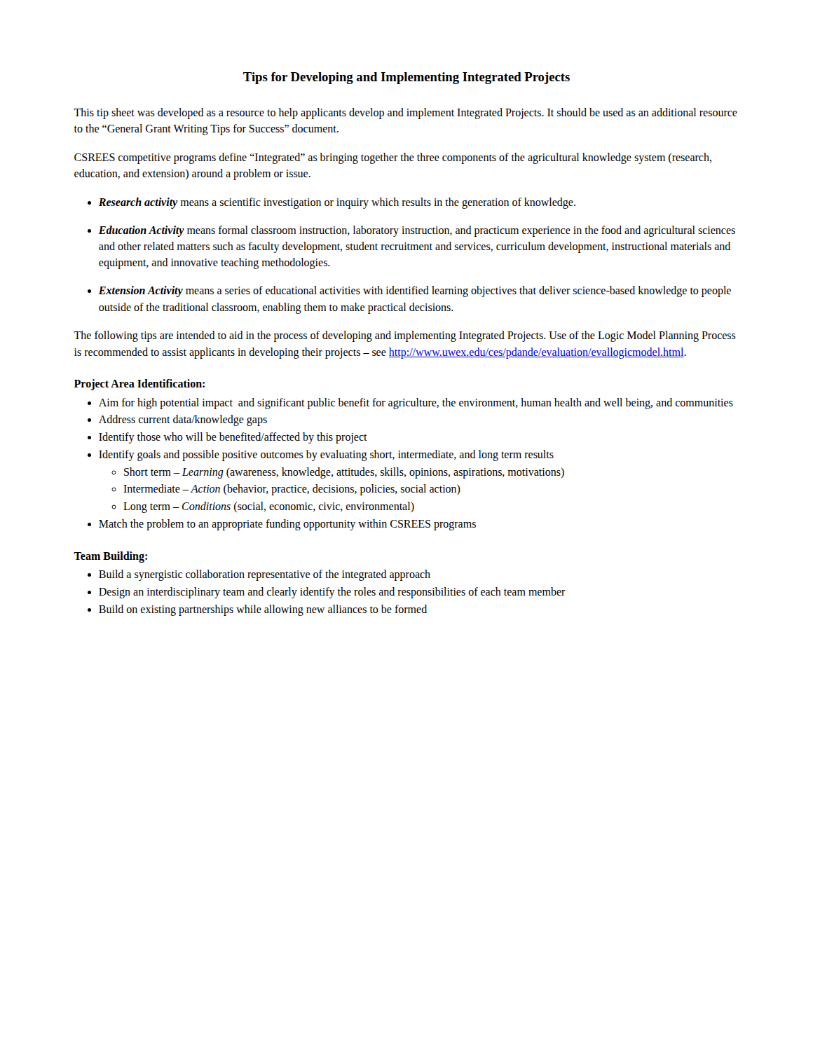Tips for Developing and Implementing Integrated Projects
This tip sheet was developed as a resource to help applicants develop and implement Integrated Projects. It should be used as an additional resource to the “General Grant Writing Tips for Success” document.
CSREES competitive programs define “Integrated” as bringing together the three components of the agricultural knowledge system (research, education, and extension) around a problem or issue.
Research activity means a scientific investigation or inquiry which results in the generation of knowledge.
Education Activity means formal classroom instruction, laboratory instruction, and practicum experience in the food and agricultural sciences and other related matters such as faculty development, student recruitment and services, curriculum development, instructional materials and equipment, and innovative teaching methodologies.
Extension Activity means a series of educational activities with identified learning objectives that deliver science-based knowledge to people outside of the traditional classroom, enabling them to make practical decisions.
The following tips are intended to aid in the process of developing and implementing Integrated Projects. Use of the Logic Model Planning Process is recommended to assist applicants in developing their projects – see http://www.uwex.edu/ces/pdande/evaluation/evallogicmodel.html.
Project Area Identification:
Aim for high potential impact and significant public benefit for agriculture, the environment, human health and well being, and communities
Address current data/knowledge gaps
Identify those who will be benefited/affected by this project
Identify goals and possible positive outcomes by evaluating short, intermediate, and long term results
Short term – Learning (awareness, knowledge, attitudes, skills, opinions, aspirations, motivations)
Intermediate – Action (behavior, practice, decisions, policies, social action)
Long term – Conditions (social, economic, civic, environmental)
Match the problem to an appropriate funding opportunity within CSREES programs
Team Building:
Build a synergistic collaboration representative of the integrated approach
Design an interdisciplinary team and clearly identify the roles and responsibilities of each team member
Build on existing partnerships while allowing new alliances to be formed